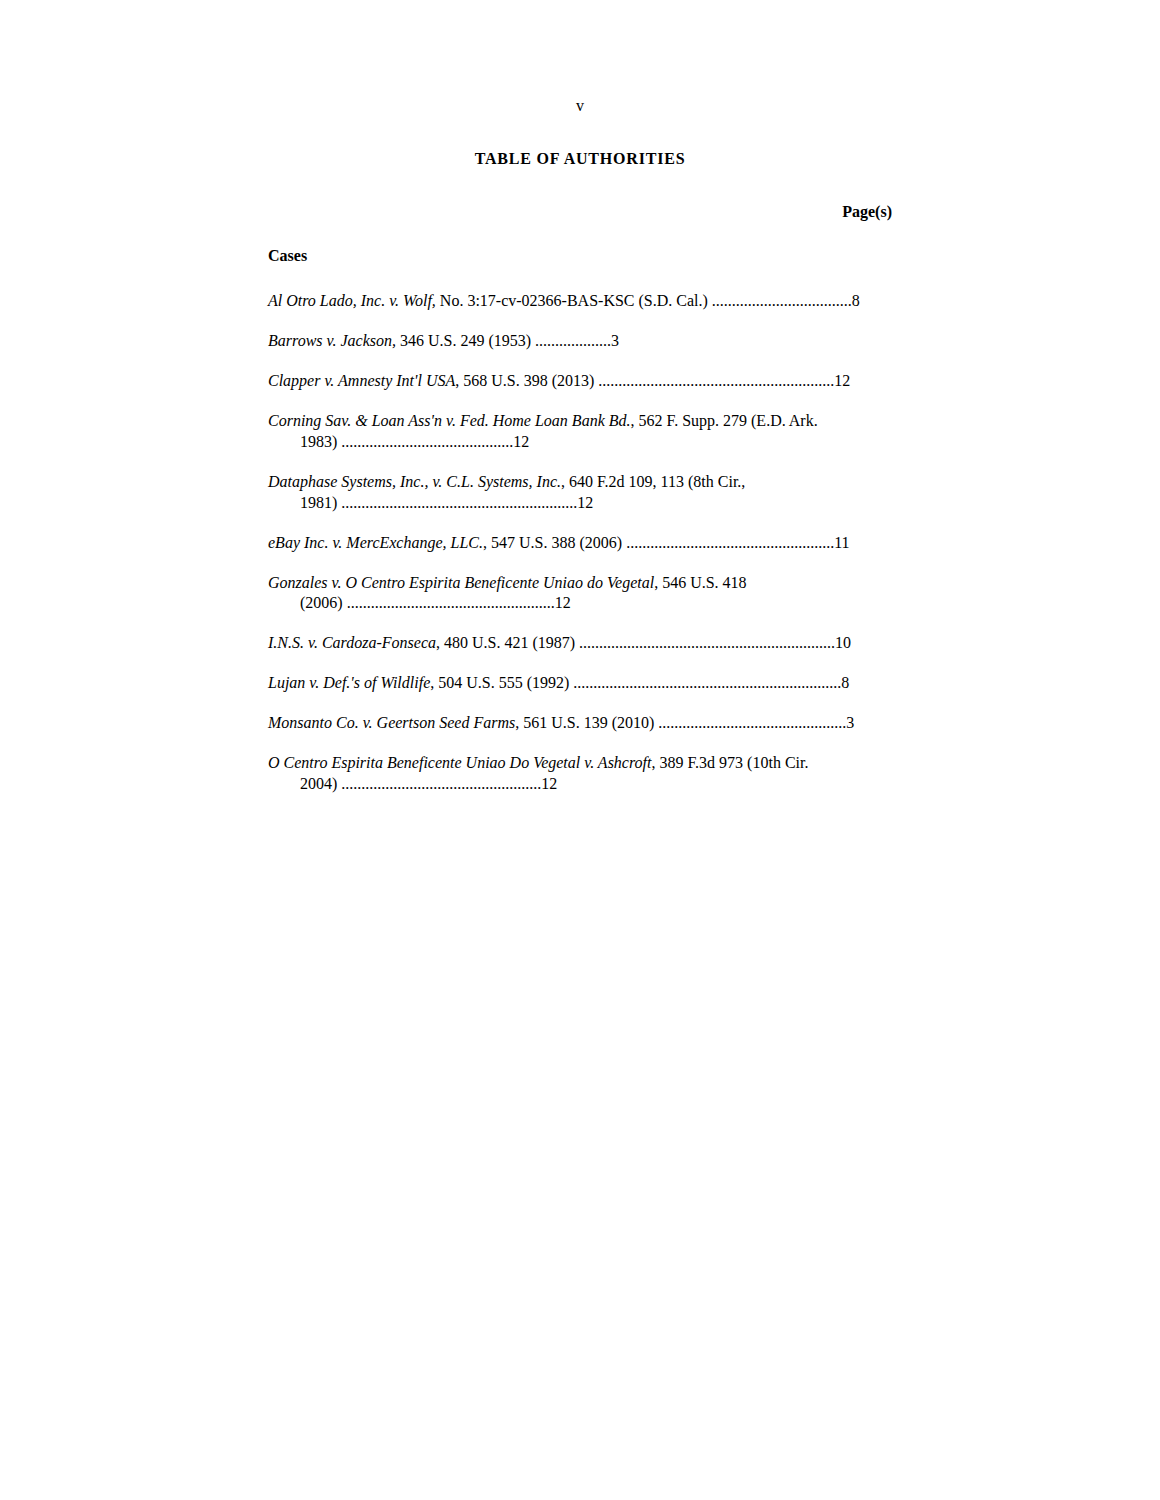v
TABLE OF AUTHORITIES
Page(s)
Cases
Al Otro Lado, Inc. v. Wolf, No. 3:17-cv-02366-BAS-KSC (S.D. Cal.) ................................... 8
Barrows v. Jackson, 346 U.S. 249 (1953) ................... 3
Clapper v. Amnesty Int'l USA, 568 U.S. 398 (2013) ........................................................... 12
Corning Sav. & Loan Ass'n v. Fed. Home Loan Bank Bd., 562 F. Supp. 279 (E.D. Ark. 1983) ........................................... 12
Dataphase Systems, Inc., v. C.L. Systems, Inc., 640 F.2d 109, 113 (8th Cir., 1981) ........................................................... 12
eBay Inc. v. MercExchange, LLC., 547 U.S. 388 (2006) .................................................... 11
Gonzales v. O Centro Espirita Beneficente Uniao do Vegetal, 546 U.S. 418 (2006) .................................................... 12
I.N.S. v. Cardoza-Fonseca, 480 U.S. 421 (1987) ................................................................ 10
Lujan v. Def.'s of Wildlife, 504 U.S. 555 (1992) ................................................................... 8
Monsanto Co. v. Geertson Seed Farms, 561 U.S. 139 (2010) ............................................... 3
O Centro Espirita Beneficente Uniao Do Vegetal v. Ashcroft, 389 F.3d 973 (10th Cir. 2004) .................................................. 12